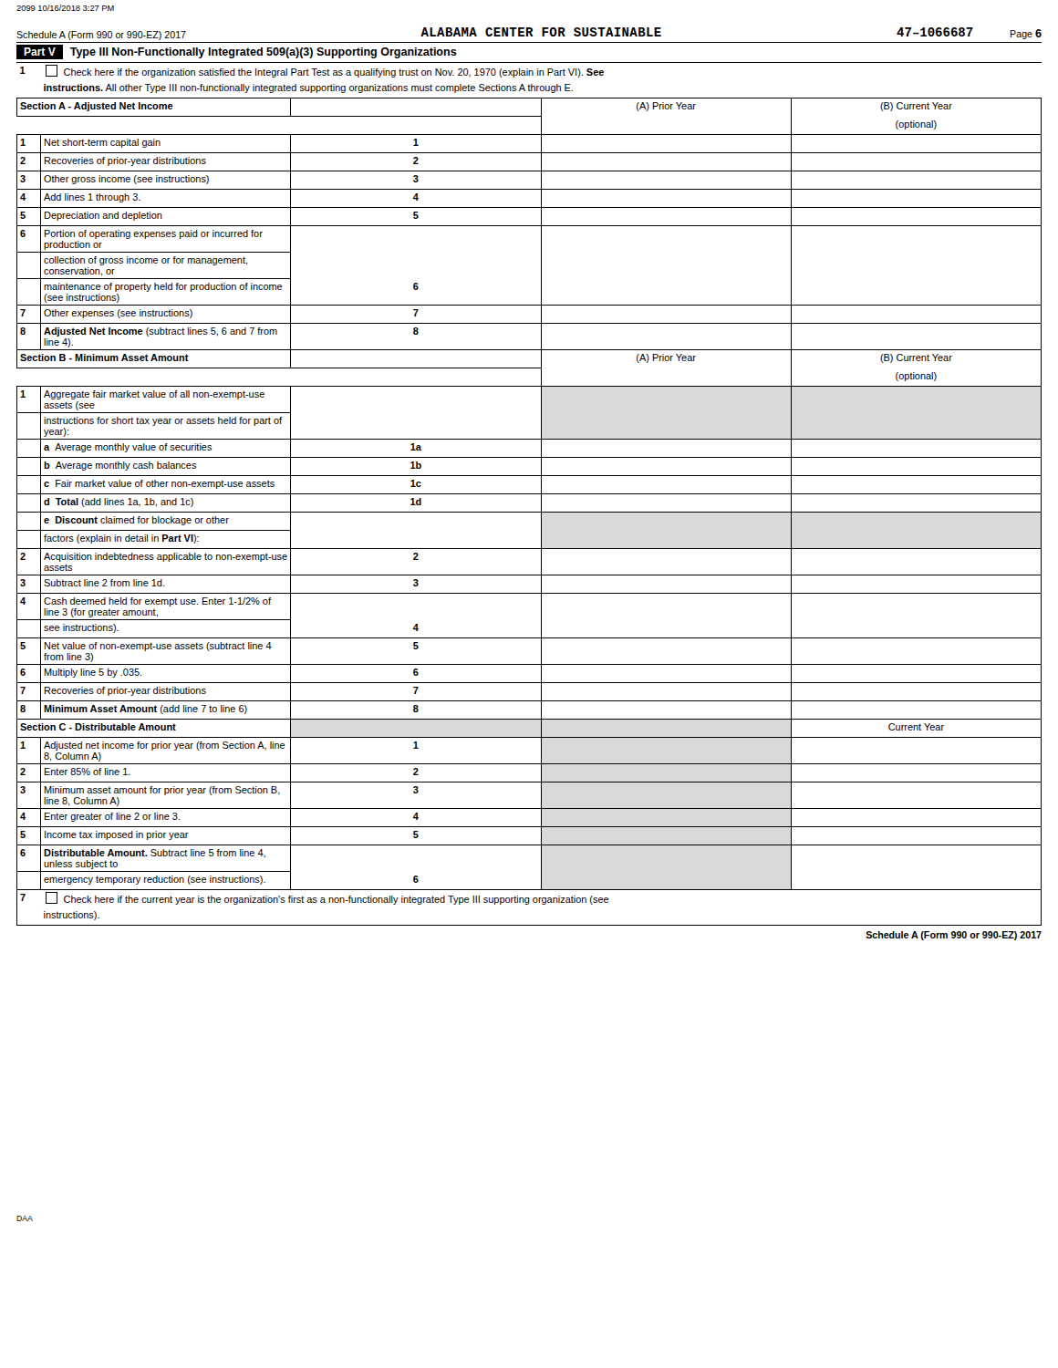2099 10/16/2018 3:27 PM
Schedule A (Form 990 or 990-EZ) 2017
ALABAMA CENTER FOR SUSTAINABLE
47–1066687
Page 6
Part V
Type III Non-Functionally Integrated 509(a)(3) Supporting Organizations
| 1 | Check here if the organization satisfied the Integral Part Test as a qualifying trust on Nov. 20, 1970 (explain in Part VI). See |
| | instructions. All other Type III non-functionally integrated supporting organizations must complete Sections A through E. |
| Section A - Adjusted Net Income | | (A) Prior Year | (B) Current Year |
| | | | (optional) |
| 1 | Net short-term capital gain | 1 | | |
| 2 | Recoveries of prior-year distributions | 2 | | |
| 3 | Other gross income (see instructions) | 3 | | |
| 4 | Add lines 1 through 3. | 4 | | |
| 5 | Depreciation and depletion | 5 | | |
| 6 | Portion of operating expenses paid or incurred for production or | | | |
| | collection of gross income or for management, conservation, or | | | |
| | maintenance of property held for production of income (see instructions) | 6 | | |
| 7 | Other expenses (see instructions) | 7 | | |
| 8 | Adjusted Net Income (subtract lines 5, 6 and 7 from line 4). | 8 | | |
| Section B - Minimum Asset Amount | | (A) Prior Year | (B) Current Year |
| | | | (optional) |
| 1 | Aggregate fair market value of all non-exempt-use assets (see | | | |
| | instructions for short tax year or assets held for part of year): | | | |
| | a Average monthly value of securities | 1a | | |
| | b Average monthly cash balances | 1b | | |
| | c Fair market value of other non-exempt-use assets | 1c | | |
| | d Total (add lines 1a, 1b, and 1c) | 1d | | |
| | e Discount claimed for blockage or other | | | |
| | factors (explain in detail in Part VI ): | | | |
| 2 | Acquisition indebtedness applicable to non-exempt-use assets | 2 | | |
| 3 | Subtract line 2 from line 1d. | 3 | | |
| 4 | Cash deemed held for exempt use. Enter 1-1/2% of line 3 (for greater amount, | | | |
| | see instructions). | 4 | | |
| 5 | Net value of non-exempt-use assets (subtract line 4 from line 3) | 5 | | |
| 6 | Multiply line 5 by .035. | 6 | | |
| 7 | Recoveries of prior-year distributions | 7 | | |
| 8 | Minimum Asset Amount (add line 7 to line 6) | 8 | | |
| Section C - Distributable Amount | | | Current Year |
| 1 | Adjusted net income for prior year (from Section A, line 8, Column A) | 1 | | |
| 2 | Enter 85% of line 1. | 2 | | |
| 3 | Minimum asset amount for prior year (from Section B, line 8, Column A) | 3 | | |
| 4 | Enter greater of line 2 or line 3. | 4 | | |
| 5 | Income tax imposed in prior year | 5 | | |
| 6 | Distributable Amount. Subtract line 5 from line 4, unless subject to | | | |
| | emergency temporary reduction (see instructions). | 6 | | |
| 7 | Check here if the current year is the organization's first as a non-functionally integrated Type III supporting organization (see |
| | instructions). |
Schedule A (Form 990 or 990-EZ) 2017
DAA